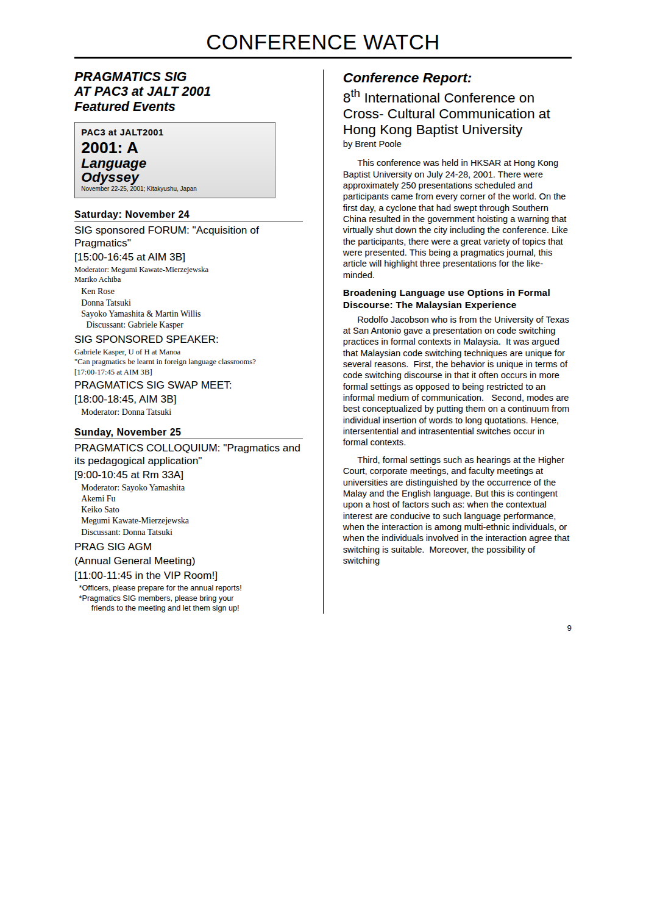CONFERENCE WATCH
PRAGMATICS SIG
AT PAC3 at JALT 2001
Featured Events
PAC3 at JALT2001
2001: A
Language
Odyssey
November 22-25, 2001; Kitakyushu, Japan
Saturday: November 24
SIG sponsored FORUM: "Acquisition of Pragmatics"
[15:00-16:45 at AIM 3B]
Moderator: Megumi Kawate-Mierzejewska
Mariko Achiba
Ken Rose
Donna Tatsuki
Sayoko Yamashita & Martin Willis
Discussant: Gabriele Kasper
SIG SPONSORED SPEAKER:
Gabriele Kasper, U of H at Manoa
"Can pragmatics be learnt in foreign language classrooms?
[17:00-17:45 at AIM 3B]
PRAGMATICS SIG SWAP MEET:
[18:00-18:45, AIM 3B]
Moderator: Donna Tatsuki
Sunday, November 25
PRAGMATICS COLLOQUIUM: "Pragmatics and its pedagogical application"
[9:00-10:45 at Rm 33A]
Moderator: Sayoko Yamashita
Akemi Fu
Keiko Sato
Megumi Kawate-Mierzejewska
Discussant: Donna Tatsuki
PRAG SIG AGM
(Annual General Meeting)
[11:00-11:45 in the VIP Room!]
*Officers, please prepare for the annual reports!
*Pragmatics SIG members, please bring your friends to the meeting and let them sign up!
Conference Report:
8th International Conference on Cross- Cultural Communication at Hong Kong Baptist University
by Brent Poole
This conference was held in HKSAR at Hong Kong Baptist University on July 24-28, 2001. There were approximately 250 presentations scheduled and participants came from every corner of the world. On the first day, a cyclone that had swept through Southern China resulted in the government hoisting a warning that virtually shut down the city including the conference. Like the participants, there were a great variety of topics that were presented. This being a pragmatics journal, this article will highlight three presentations for the like-minded.
Broadening Language use Options in Formal Discourse: The Malaysian Experience
Rodolfo Jacobson who is from the University of Texas at San Antonio gave a presentation on code switching practices in formal contexts in Malaysia. It was argued that Malaysian code switching techniques are unique for several reasons. First, the behavior is unique in terms of code switching discourse in that it often occurs in more formal settings as opposed to being restricted to an informal medium of communication. Second, modes are best conceptualized by putting them on a continuum from individual insertion of words to long quotations. Hence, intersentential and intrasentential switches occur in formal contexts.
Third, formal settings such as hearings at the Higher Court, corporate meetings, and faculty meetings at universities are distinguished by the occurrence of the Malay and the English language. But this is contingent upon a host of factors such as: when the contextual interest are conducive to such language performance, when the interaction is among multi-ethnic individuals, or when the individuals involved in the interaction agree that switching is suitable. Moreover, the possibility of switching
9